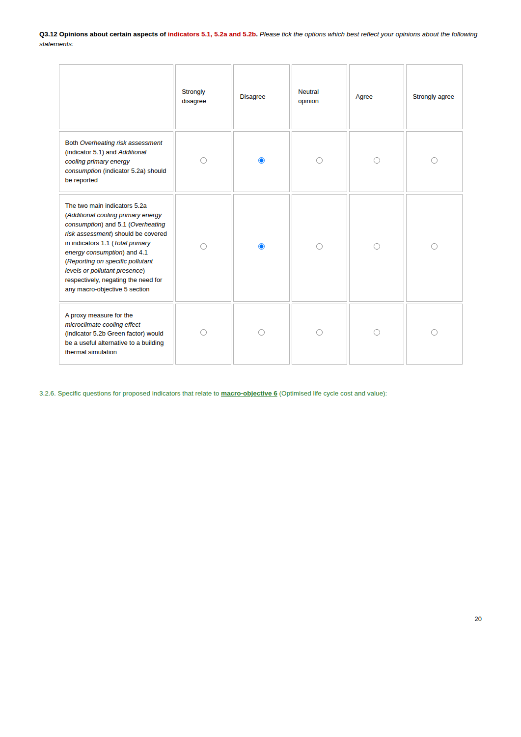Q3.12 Opinions about certain aspects of indicators 5.1, 5.2a and 5.2b. Please tick the options which best reflect your opinions about the following statements:
| | Strongly disagree | Disagree | Neutral opinion | Agree | Strongly agree |
| --- | --- | --- | --- | --- | --- |
| Both Overheating risk assessment (indicator 5.1) and Additional cooling primary energy consumption (indicator 5.2a) should be reported | | | | | |
| The two main indicators 5.2a ( Additional cooling primary energy consumption ) and 5.1 ( Overheating risk assessment ) should be covered in indicators 1.1 ( Total primary energy consumption ) and 4.1 ( Reporting on specific pollutant levels or pollutant presence ) respectively, negating the need for any macro-objective 5 section | | | | | |
| A proxy measure for the microclimate cooling effect (indicator 5.2b Green factor) would be a useful alternative to a building thermal simulation | | | | | |
3.2.6. Specific questions for proposed indicators that relate to macro-objective 6 (Optimised life cycle cost and value):
20